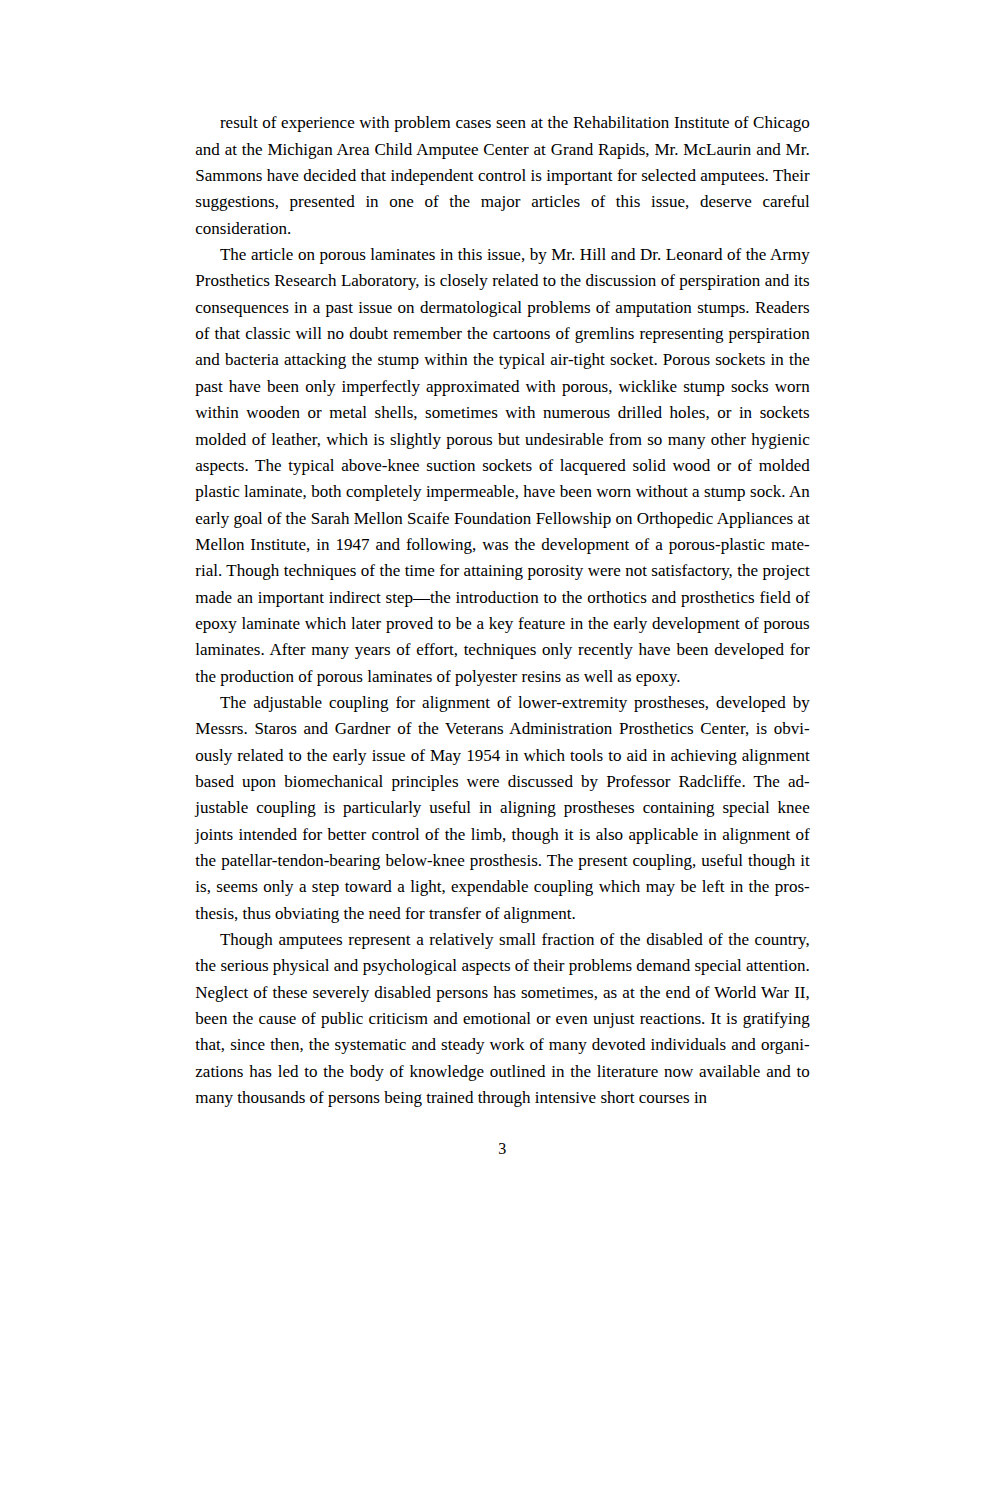result of experience with problem cases seen at the Rehabilitation Institute of Chicago and at the Michigan Area Child Amputee Center at Grand Rapids, Mr. McLaurin and Mr. Sammons have decided that independent control is important for selected amputees. Their suggestions, presented in one of the major articles of this issue, deserve careful consideration.
The article on porous laminates in this issue, by Mr. Hill and Dr. Leonard of the Army Prosthetics Research Laboratory, is closely related to the discussion of perspiration and its consequences in a past issue on dermatological problems of amputation stumps. Readers of that classic will no doubt remember the cartoons of gremlins representing perspiration and bacteria attacking the stump within the typical air-tight socket. Porous sockets in the past have been only imperfectly approximated with porous, wicklike stump socks worn within wooden or metal shells, sometimes with numerous drilled holes, or in sockets molded of leather, which is slightly porous but undesirable from so many other hygienic aspects. The typical above-knee suction sockets of lacquered solid wood or of molded plastic laminate, both completely impermeable, have been worn without a stump sock. An early goal of the Sarah Mellon Scaife Foundation Fellowship on Orthopedic Appliances at Mellon Institute, in 1947 and following, was the development of a porous-plastic material. Though techniques of the time for attaining porosity were not satisfactory, the project made an important indirect step—the introduction to the orthotics and prosthetics field of epoxy laminate which later proved to be a key feature in the early development of porous laminates. After many years of effort, techniques only recently have been developed for the production of porous laminates of polyester resins as well as epoxy.
The adjustable coupling for alignment of lower-extremity prostheses, developed by Messrs. Staros and Gardner of the Veterans Administration Prosthetics Center, is obviously related to the early issue of May 1954 in which tools to aid in achieving alignment based upon biomechanical principles were discussed by Professor Radcliffe. The adjustable coupling is particularly useful in aligning prostheses containing special knee joints intended for better control of the limb, though it is also applicable in alignment of the patellar-tendon-bearing below-knee prosthesis. The present coupling, useful though it is, seems only a step toward a light, expendable coupling which may be left in the prosthesis, thus obviating the need for transfer of alignment.
Though amputees represent a relatively small fraction of the disabled of the country, the serious physical and psychological aspects of their problems demand special attention. Neglect of these severely disabled persons has sometimes, as at the end of World War II, been the cause of public criticism and emotional or even unjust reactions. It is gratifying that, since then, the systematic and steady work of many devoted individuals and organizations has led to the body of knowledge outlined in the literature now available and to many thousands of persons being trained through intensive short courses in
3